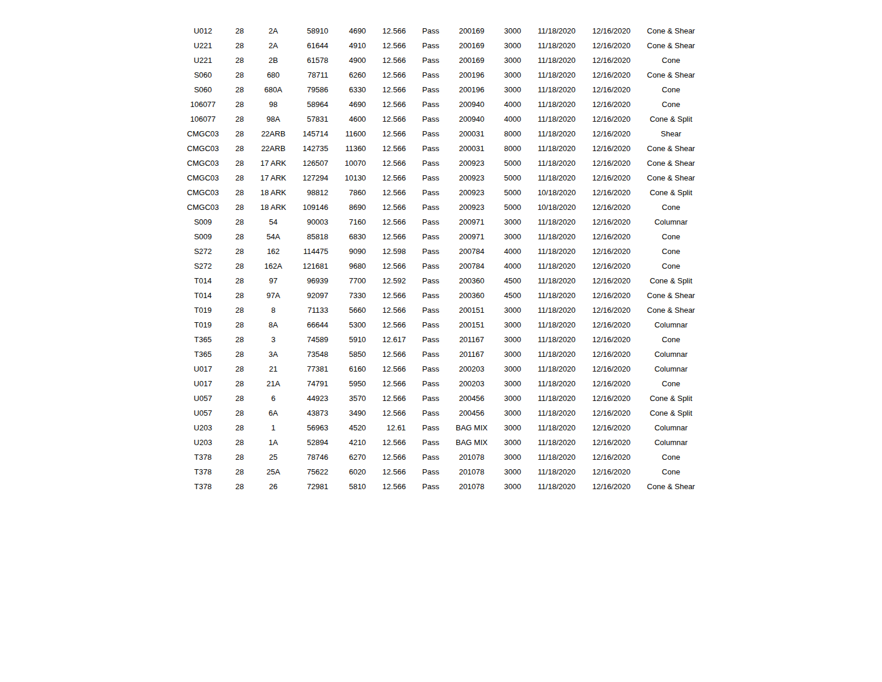| U012 | 28 | 2A | 58910 | 4690 | 12.566 | Pass | 200169 | 3000 | 11/18/2020 | 12/16/2020 | Cone & Shear |
| U221 | 28 | 2A | 61644 | 4910 | 12.566 | Pass | 200169 | 3000 | 11/18/2020 | 12/16/2020 | Cone & Shear |
| U221 | 28 | 2B | 61578 | 4900 | 12.566 | Pass | 200169 | 3000 | 11/18/2020 | 12/16/2020 | Cone |
| S060 | 28 | 680 | 78711 | 6260 | 12.566 | Pass | 200196 | 3000 | 11/18/2020 | 12/16/2020 | Cone & Shear |
| S060 | 28 | 680A | 79586 | 6330 | 12.566 | Pass | 200196 | 3000 | 11/18/2020 | 12/16/2020 | Cone |
| 106077 | 28 | 98 | 58964 | 4690 | 12.566 | Pass | 200940 | 4000 | 11/18/2020 | 12/16/2020 | Cone |
| 106077 | 28 | 98A | 57831 | 4600 | 12.566 | Pass | 200940 | 4000 | 11/18/2020 | 12/16/2020 | Cone & Split |
| CMGC03 | 28 | 22ARB | 145714 | 11600 | 12.566 | Pass | 200031 | 8000 | 11/18/2020 | 12/16/2020 | Shear |
| CMGC03 | 28 | 22ARB | 142735 | 11360 | 12.566 | Pass | 200031 | 8000 | 11/18/2020 | 12/16/2020 | Cone & Shear |
| CMGC03 | 28 | 17 ARK | 126507 | 10070 | 12.566 | Pass | 200923 | 5000 | 11/18/2020 | 12/16/2020 | Cone & Shear |
| CMGC03 | 28 | 17 ARK | 127294 | 10130 | 12.566 | Pass | 200923 | 5000 | 11/18/2020 | 12/16/2020 | Cone & Shear |
| CMGC03 | 28 | 18 ARK | 98812 | 7860 | 12.566 | Pass | 200923 | 5000 | 10/18/2020 | 12/16/2020 | Cone & Split |
| CMGC03 | 28 | 18 ARK | 109146 | 8690 | 12.566 | Pass | 200923 | 5000 | 10/18/2020 | 12/16/2020 | Cone |
| S009 | 28 | 54 | 90003 | 7160 | 12.566 | Pass | 200971 | 3000 | 11/18/2020 | 12/16/2020 | Columnar |
| S009 | 28 | 54A | 85818 | 6830 | 12.566 | Pass | 200971 | 3000 | 11/18/2020 | 12/16/2020 | Cone |
| S272 | 28 | 162 | 114475 | 9090 | 12.598 | Pass | 200784 | 4000 | 11/18/2020 | 12/16/2020 | Cone |
| S272 | 28 | 162A | 121681 | 9680 | 12.566 | Pass | 200784 | 4000 | 11/18/2020 | 12/16/2020 | Cone |
| T014 | 28 | 97 | 96939 | 7700 | 12.592 | Pass | 200360 | 4500 | 11/18/2020 | 12/16/2020 | Cone & Split |
| T014 | 28 | 97A | 92097 | 7330 | 12.566 | Pass | 200360 | 4500 | 11/18/2020 | 12/16/2020 | Cone & Shear |
| T019 | 28 | 8 | 71133 | 5660 | 12.566 | Pass | 200151 | 3000 | 11/18/2020 | 12/16/2020 | Cone & Shear |
| T019 | 28 | 8A | 66644 | 5300 | 12.566 | Pass | 200151 | 3000 | 11/18/2020 | 12/16/2020 | Columnar |
| T365 | 28 | 3 | 74589 | 5910 | 12.617 | Pass | 201167 | 3000 | 11/18/2020 | 12/16/2020 | Cone |
| T365 | 28 | 3A | 73548 | 5850 | 12.566 | Pass | 201167 | 3000 | 11/18/2020 | 12/16/2020 | Columnar |
| U017 | 28 | 21 | 77381 | 6160 | 12.566 | Pass | 200203 | 3000 | 11/18/2020 | 12/16/2020 | Columnar |
| U017 | 28 | 21A | 74791 | 5950 | 12.566 | Pass | 200203 | 3000 | 11/18/2020 | 12/16/2020 | Cone |
| U057 | 28 | 6 | 44923 | 3570 | 12.566 | Pass | 200456 | 3000 | 11/18/2020 | 12/16/2020 | Cone & Split |
| U057 | 28 | 6A | 43873 | 3490 | 12.566 | Pass | 200456 | 3000 | 11/18/2020 | 12/16/2020 | Cone & Split |
| U203 | 28 | 1 | 56963 | 4520 | 12.61 | Pass | BAG MIX | 3000 | 11/18/2020 | 12/16/2020 | Columnar |
| U203 | 28 | 1A | 52894 | 4210 | 12.566 | Pass | BAG MIX | 3000 | 11/18/2020 | 12/16/2020 | Columnar |
| T378 | 28 | 25 | 78746 | 6270 | 12.566 | Pass | 201078 | 3000 | 11/18/2020 | 12/16/2020 | Cone |
| T378 | 28 | 25A | 75622 | 6020 | 12.566 | Pass | 201078 | 3000 | 11/18/2020 | 12/16/2020 | Cone |
| T378 | 28 | 26 | 72981 | 5810 | 12.566 | Pass | 201078 | 3000 | 11/18/2020 | 12/16/2020 | Cone & Shear |